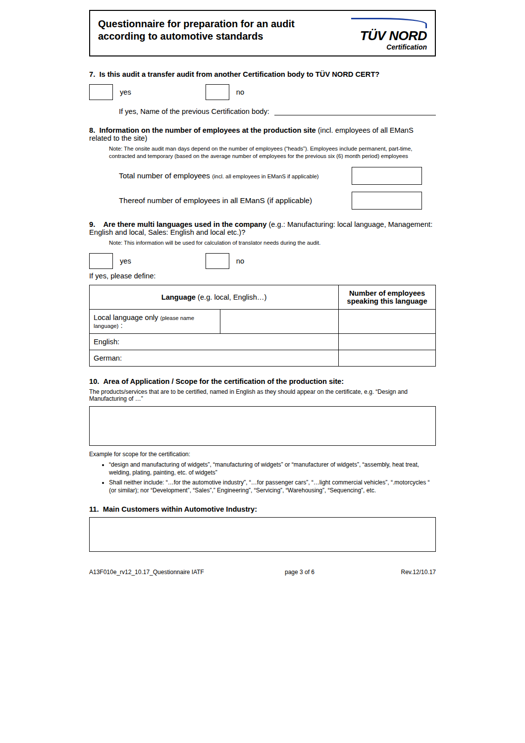Questionnaire for preparation for an audit according to automotive standards
TÜV NORD
Certification
7. Is this audit a transfer audit from another Certification body to TÜV NORD CERT?
yes no
If yes, Name of the previous Certification body:
8. Information on the number of employees at the production site (incl. employees of all EManS related to the site)
Note: The onsite audit man days depend on the number of employees (“heads”). Employees include permanent, part-time, contracted and temporary (based on the average number of employees for the previous six (6) month period) employees
Total number of employees (incl. all employees in EManS if applicable)
Thereof number of employees in all EManS (if applicable)
9. Are there multi languages used in the company (e.g.: Manufacturing: local language, Management: English and local, Sales: English and local etc.)?
Note: This information will be used for calculation of translator needs during the audit.
yes no
If yes, please define:
| Language (e.g. local, English…) | Number of employees speaking this language |
| --- | --- |
| Local language only (please name language) : | | |
| English: | |
| German: | |
10. Area of Application / Scope for the certification of the production site:
The products/services that are to be certified, named in English as they should appear on the certificate, e.g. “Design and Manufacturing of …”
Example for scope for the certification:
“design and manufacturing of widgets”, “manufacturing of widgets” or “manufacturer of widgets”, “assembly, heat treat, welding, plating, painting, etc. of widgets”
Shall neither include: “…for the automotive industry”, “…for passenger cars”, “…light commercial vehicles”, “.motorcycles “ (or similar); nor “Development”, “Sales”,” Engineering”, “Servicing”, “Warehousing”, “Sequencing”, etc.
11. Main Customers within Automotive Industry:
A13F010e_rv12_10.17_Questionnaire IATF
page 3 of 6
Rev.12/10.17